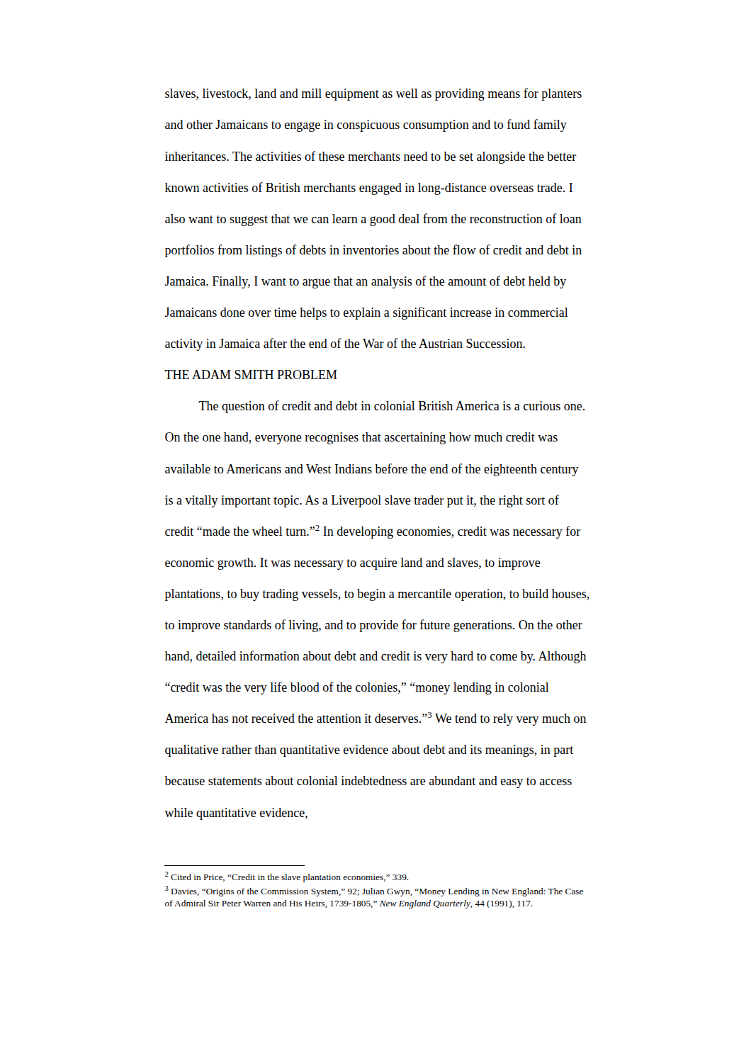slaves, livestock, land and mill equipment as well as providing means for planters and other Jamaicans to engage in conspicuous consumption and to fund family inheritances. The activities of these merchants need to be set alongside the better known activities of British merchants engaged in long-distance overseas trade. I also want to suggest that we can learn a good deal from the reconstruction of loan portfolios from listings of debts in inventories about the flow of credit and debt in Jamaica. Finally, I want to argue that an analysis of the amount of debt held by Jamaicans done over time helps to explain a significant increase in commercial activity in Jamaica after the end of the War of the Austrian Succession.
THE ADAM SMITH PROBLEM
The question of credit and debt in colonial British America is a curious one. On the one hand, everyone recognises that ascertaining how much credit was available to Americans and West Indians before the end of the eighteenth century is a vitally important topic. As a Liverpool slave trader put it, the right sort of credit “made the wheel turn.”2 In developing economies, credit was necessary for economic growth. It was necessary to acquire land and slaves, to improve plantations, to buy trading vessels, to begin a mercantile operation, to build houses, to improve standards of living, and to provide for future generations. On the other hand, detailed information about debt and credit is very hard to come by. Although “credit was the very life blood of the colonies,” “money lending in colonial America has not received the attention it deserves.”3 We tend to rely very much on qualitative rather than quantitative evidence about debt and its meanings, in part because statements about colonial indebtedness are abundant and easy to access while quantitative evidence,
2 Cited in Price, “Credit in the slave plantation economies,” 339.
3 Davies, “Origins of the Commission System,” 92; Julian Gwyn, “Money Lending in New England: The Case of Admiral Sir Peter Warren and His Heirs, 1739-1805,” New England Quarterly, 44 (1991), 117.